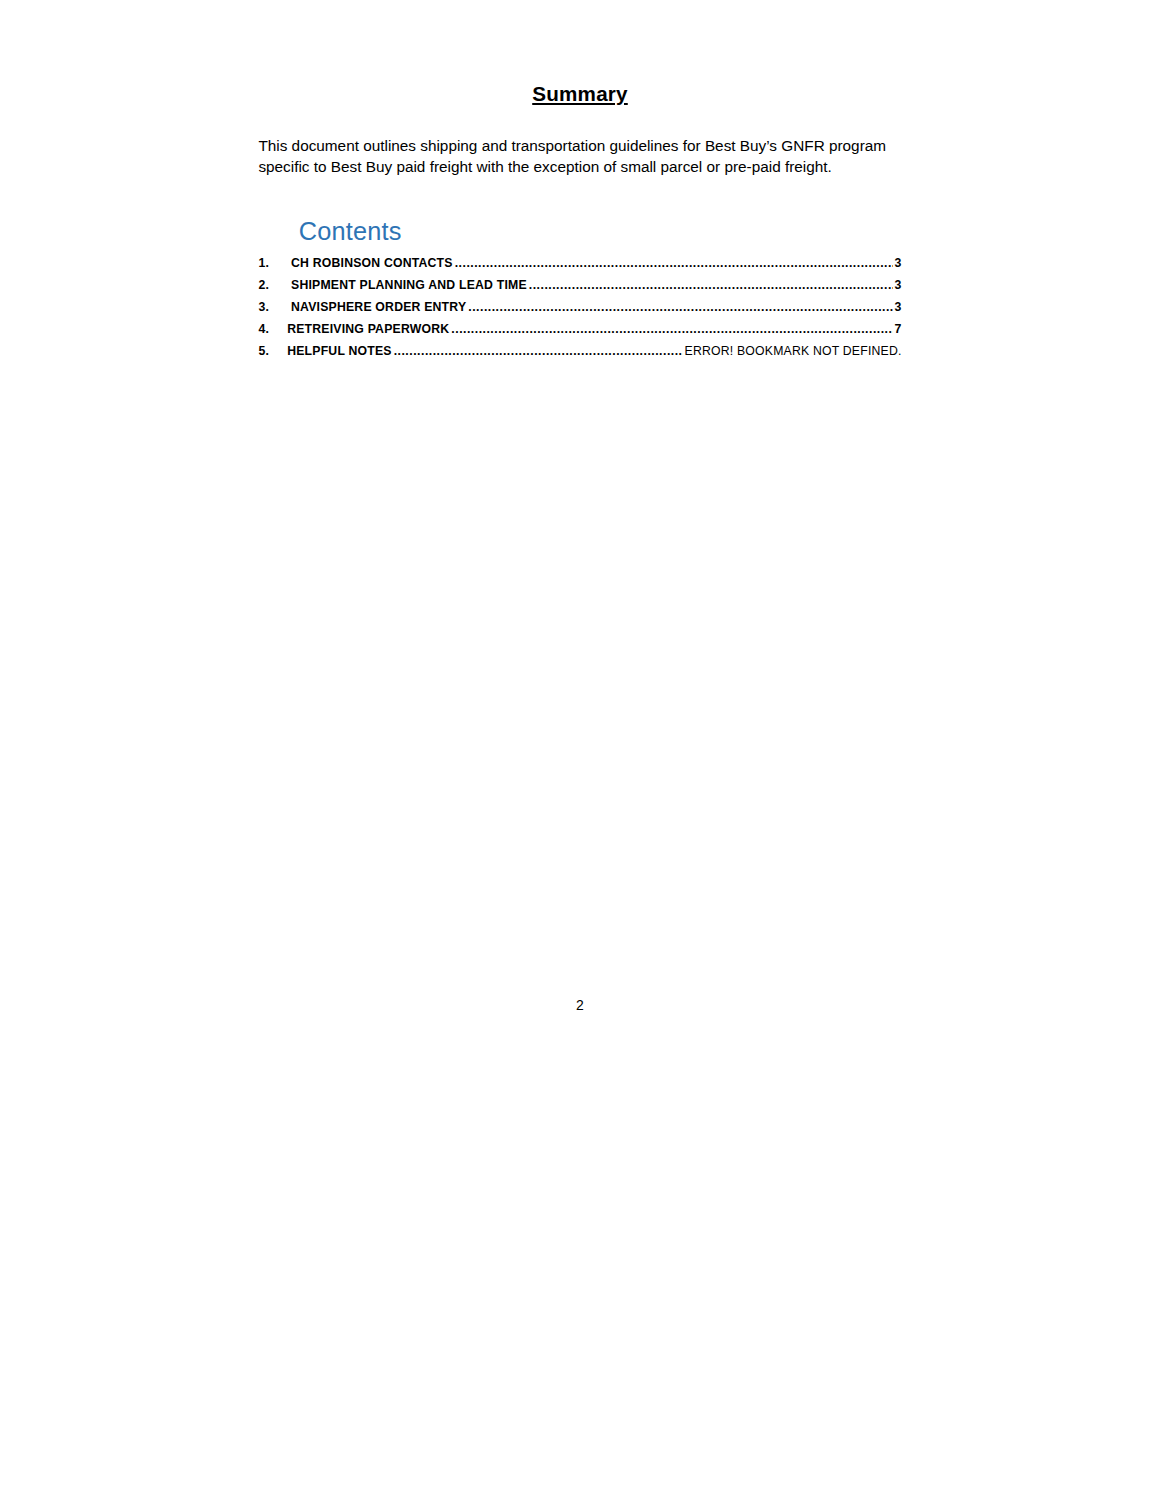Summary
This document outlines shipping and transportation guidelines for Best Buy’s GNFR program specific to Best Buy paid freight with the exception of small parcel or pre-paid freight.
Contents
1. CH ROBINSON CONTACTS ................................................................................................................................................................. 3
2. SHIPMENT PLANNING AND LEAD TIME ................................................................................................................................. 3
3. NAVISPHERE ORDER ENTRY ......................................................................................................................................... 3
4. RETREIVING PAPERWORK .............................................................................................................................................. 7
5. HELPFUL NOTES ......................................................................................................................... ERROR! BOOKMARK NOT DEFINED.
2